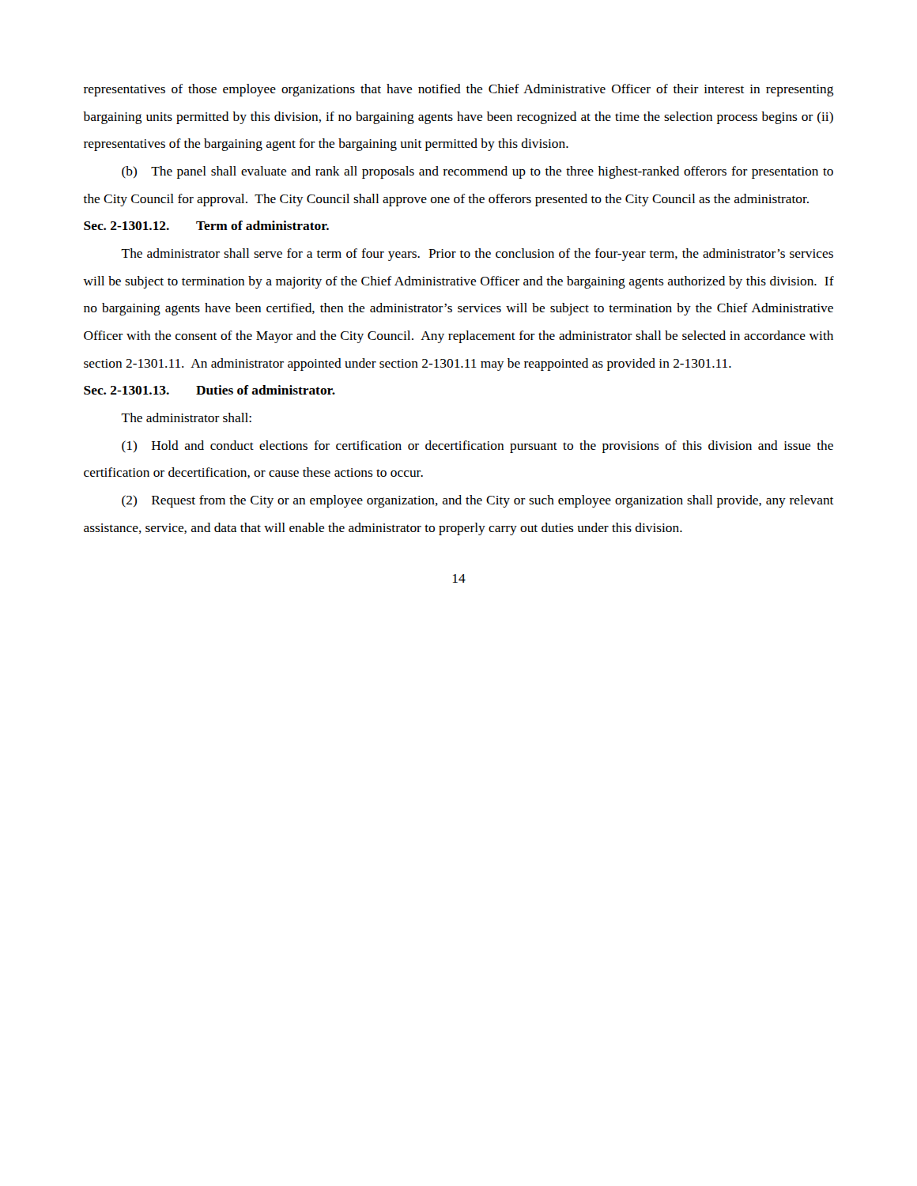representatives of those employee organizations that have notified the Chief Administrative Officer of their interest in representing bargaining units permitted by this division, if no bargaining agents have been recognized at the time the selection process begins or (ii) representatives of the bargaining agent for the bargaining unit permitted by this division.
(b) The panel shall evaluate and rank all proposals and recommend up to the three highest-ranked offerors for presentation to the City Council for approval. The City Council shall approve one of the offerors presented to the City Council as the administrator.
Sec. 2-1301.12. Term of administrator.
The administrator shall serve for a term of four years. Prior to the conclusion of the four-year term, the administrator’s services will be subject to termination by a majority of the Chief Administrative Officer and the bargaining agents authorized by this division. If no bargaining agents have been certified, then the administrator’s services will be subject to termination by the Chief Administrative Officer with the consent of the Mayor and the City Council. Any replacement for the administrator shall be selected in accordance with section 2-1301.11. An administrator appointed under section 2-1301.11 may be reappointed as provided in 2-1301.11.
Sec. 2-1301.13. Duties of administrator.
The administrator shall:
(1) Hold and conduct elections for certification or decertification pursuant to the provisions of this division and issue the certification or decertification, or cause these actions to occur.
(2) Request from the City or an employee organization, and the City or such employee organization shall provide, any relevant assistance, service, and data that will enable the administrator to properly carry out duties under this division.
14